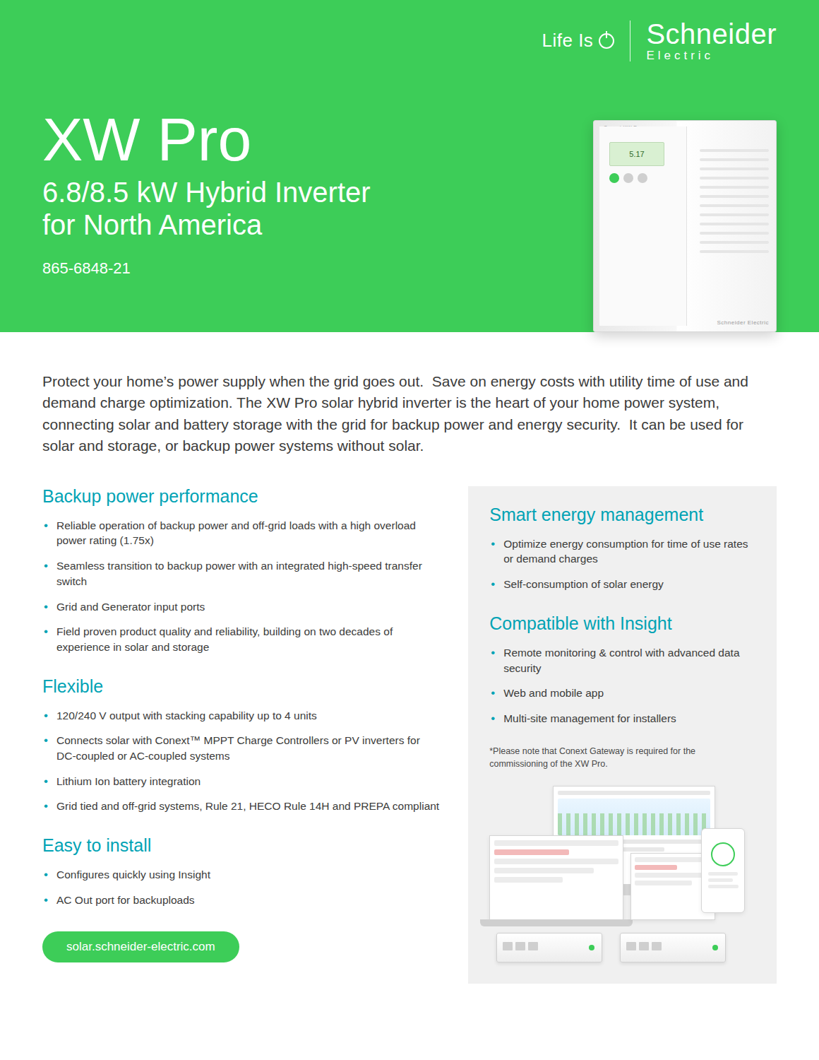Life Is
Schneider
Electric
XW Pro
6.8/8.5 kW Hybrid Inverter
for North America
865-6848-21
Conext XW Pro
5.17
Schneider Electric
Protect your home’s power supply when the grid goes out. Save on energy costs with utility time of use and demand charge optimization. The XW Pro solar hybrid inverter is the heart of your home power system, connecting solar and battery storage with the grid for backup power and energy security. It can be used for solar and storage, or backup power systems without solar.
Backup power performance
Reliable operation of backup power and off-grid loads with a high overload power rating (1.75x)
Seamless transition to backup power with an integrated high-speed transfer switch
Grid and Generator input ports
Field proven product quality and reliability, building on two decades of experience in solar and storage
Flexible
120/240 V output with stacking capability up to 4 units
Connects solar with Conext™ MPPT Charge Controllers or PV inverters for DC-coupled or AC-coupled systems
Lithium Ion battery integration
Grid tied and off-grid systems, Rule 21, HECO Rule 14H and PREPA compliant
Easy to install
Configures quickly using Insight
AC Out port for backuploads
solar.schneider-electric.com
Smart energy management
Optimize energy consumption for time of use rates or demand charges
Self-consumption of solar energy
Compatible with Insight
Remote monitoring & control with advanced data security
Web and mobile app
Multi-site management for installers
*Please note that Conext Gateway is required for the commissioning of the XW Pro.